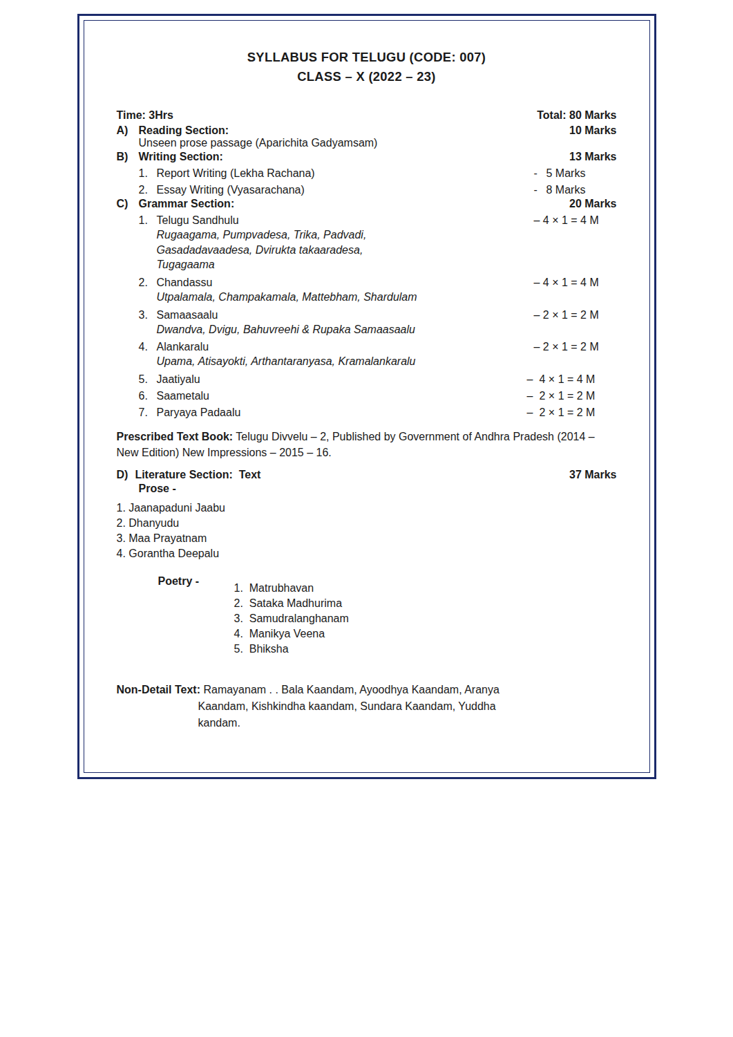SYLLABUS FOR TELUGU (CODE: 007)
CLASS – X (2022 – 23)
Time: 3Hrs Total: 80 Marks
A) Reading Section: 10 Marks
Unseen prose passage (Aparichita Gadyamsam)
B) Writing Section: 13 Marks
1. Report Writing (Lekha Rachana) -5 Marks
2. Essay Writing (Vyasarachana) -8 Marks
C) Grammar Section: 20 Marks
1. Telugu Sandhulu Rugaagama, Pumpvadesa, Trika, Padvadi,
Gasadadavaadesa, Dvirukta takaaradesa,
Tugagaama – 4 × 1 = 4 M
2. Chandassu Utpalamala, Champakamala, Mattebham, Shardulam – 4 × 1 = 4 M
3. Samaasaalu Dwandva, Dvigu, Bahuvreehi & Rupaka Samaasaalu – 2 × 1 = 2 M
4. Alankaralu Upama, Atisayokti, Arthantaranyasa, Kramalankaralu – 2 × 1 = 2 M
5. Jaatiyalu –4 × 1 = 4 M
6. Saametalu –2 × 1 = 2 M
7. Paryaya Padaalu –2 × 1 = 2 M
Prescribed Text Book: Telugu Divvelu – 2, Published by Government of Andhra Pradesh (2014 – New Edition) New Impressions – 2015 – 16.
D) Literature Section: Text 37 Marks
Prose -
1. Jaanapaduni Jaabu
2. Dhanyudu
3. Maa Prayatnam
4. Gorantha Deepalu
Poetry -
1. Matrubhavan
2. Sataka Madhurima
3. Samudralanghanam
4. Manikya Veena
5. Bhiksha
Non-Detail Text: Ramayanam . . Bala Kaandam, Ayoodhya Kaandam, Aranya Kaandam, Kishkindha kaandam, Sundara Kaandam, Yuddha kandam.